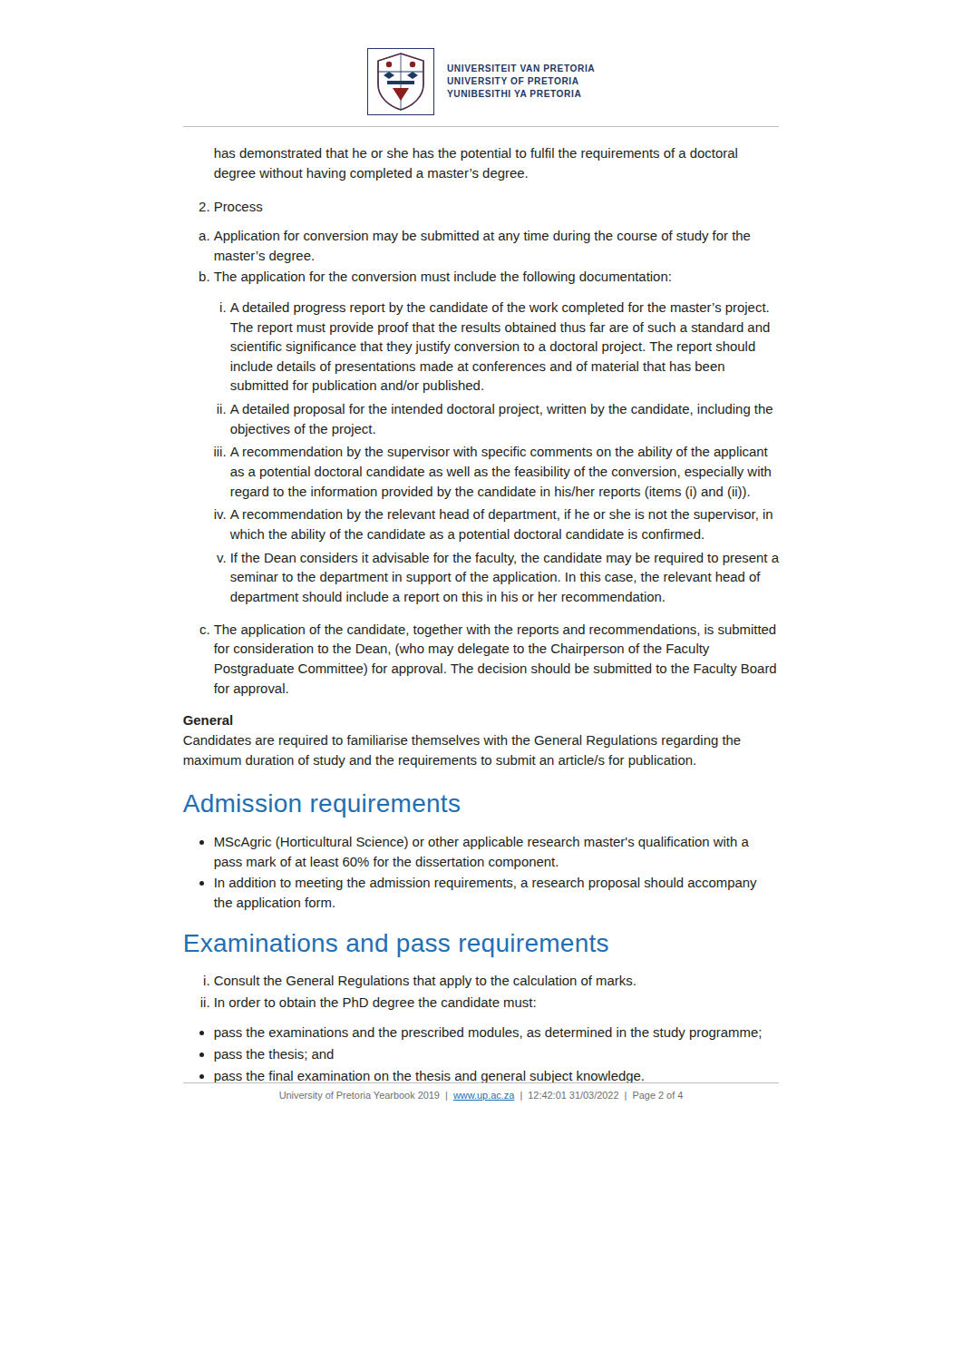Universiteit van Pretoria
University of Pretoria
Yunibesithi ya Pretoria
has demonstrated that he or she has the potential to fulfil the requirements of a doctoral degree without having completed a master’s degree.
Process
Application for conversion may be submitted at any time during the course of study for the master’s degree.
The application for the conversion must include the following documentation:
A detailed progress report by the candidate of the work completed for the master’s project. The report must provide proof that the results obtained thus far are of such a standard and scientific significance that they justify conversion to a doctoral project. The report should include details of presentations made at conferences and of material that has been submitted for publication and/or published.
A detailed proposal for the intended doctoral project, written by the candidate, including the objectives of the project.
A recommendation by the supervisor with specific comments on the ability of the applicant as a potential doctoral candidate as well as the feasibility of the conversion, especially with regard to the information provided by the candidate in his/her reports (items (i) and (ii)).
A recommendation by the relevant head of department, if he or she is not the supervisor, in which the ability of the candidate as a potential doctoral candidate is confirmed.
If the Dean considers it advisable for the faculty, the candidate may be required to present a seminar to the department in support of the application. In this case, the relevant head of department should include a report on this in his or her recommendation.
The application of the candidate, together with the reports and recommendations, is submitted for consideration to the Dean, (who may delegate to the Chairperson of the Faculty Postgraduate Committee) for approval. The decision should be submitted to the Faculty Board for approval.
General
Candidates are required to familiarise themselves with the General Regulations regarding the maximum duration of study and the requirements to submit an article/s for publication.
Admission requirements
MScAgric (Horticultural Science) or other applicable research master's qualification with a pass mark of at least 60% for the dissertation component.
In addition to meeting the admission requirements, a research proposal should accompany the application form.
Examinations and pass requirements
Consult the General Regulations that apply to the calculation of marks.
In order to obtain the PhD degree the candidate must:
pass the examinations and the prescribed modules, as determined in the study programme;
pass the thesis; and
pass the final examination on the thesis and general subject knowledge.
University of Pretoria Yearbook 2019 | www.up.ac.za | 12:42:01 31/03/2022 | Page 2 of 4